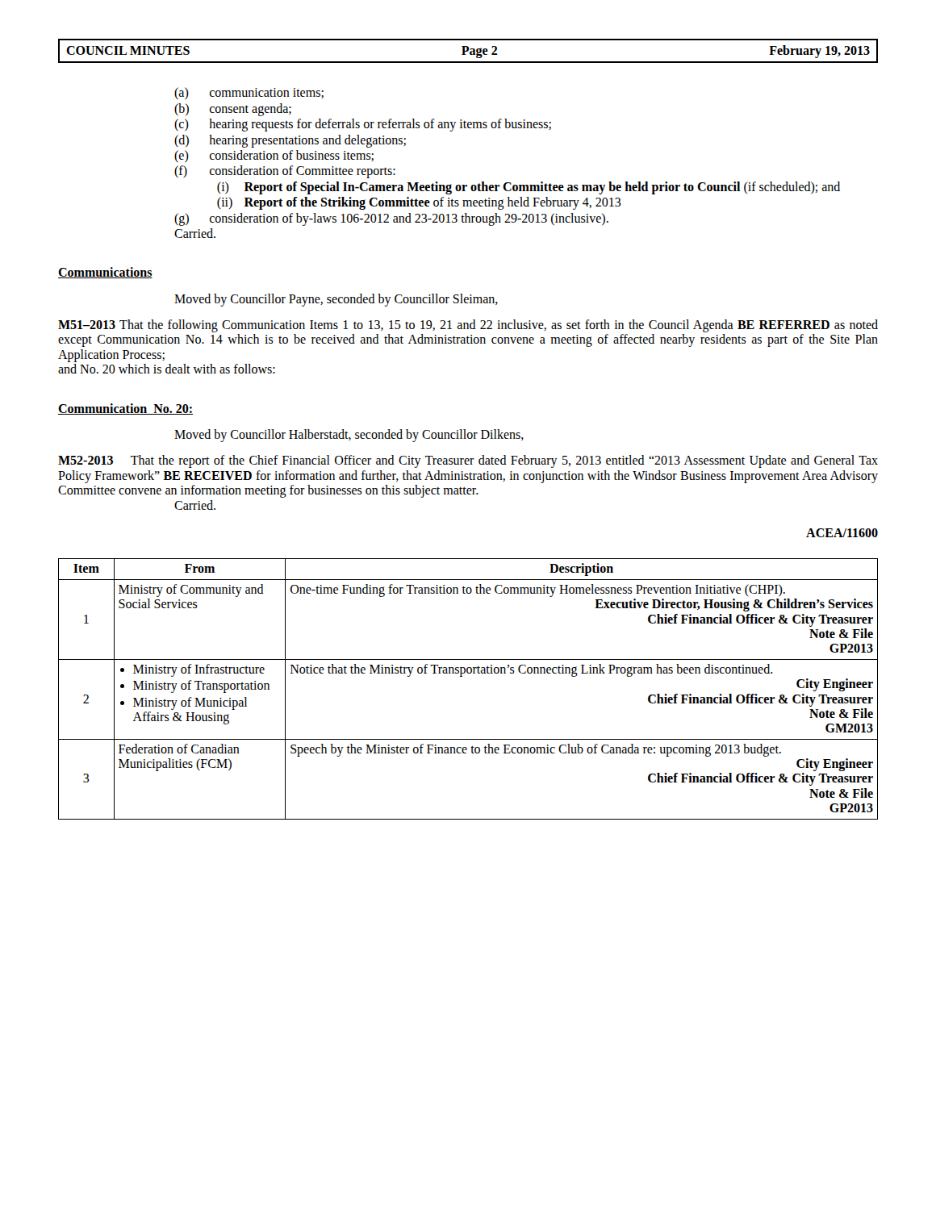COUNCIL MINUTES Page 2 February 19, 2013
(a) communication items;
(b) consent agenda;
(c) hearing requests for deferrals or referrals of any items of business;
(d) hearing presentations and delegations;
(e) consideration of business items;
(f) consideration of Committee reports:
(i) Report of Special In-Camera Meeting or other Committee as may be held prior to Council (if scheduled); and
(ii) Report of the Striking Committee of its meeting held February 4, 2013
(g) consideration of by-laws 106-2012 and 23-2013 through 29-2013 (inclusive).
Carried.
Communications
Moved by Councillor Payne, seconded by Councillor Sleiman,
M51–2013 That the following Communication Items 1 to 13, 15 to 19, 21 and 22 inclusive, as set forth in the Council Agenda BE REFERRED as noted except Communication No. 14 which is to be received and that Administration convene a meeting of affected nearby residents as part of the Site Plan Application Process;
and No. 20 which is dealt with as follows:
Communication No. 20:
Moved by Councillor Halberstadt, seconded by Councillor Dilkens,
M52-2013 That the report of the Chief Financial Officer and City Treasurer dated February 5, 2013 entitled “2013 Assessment Update and General Tax Policy Framework” BE RECEIVED for information and further, that Administration, in conjunction with the Windsor Business Improvement Area Advisory Committee convene an information meeting for businesses on this subject matter.
Carried.
ACEA/11600
| Item | From | Description |
| --- | --- | --- |
| 1 | Ministry of Community and Social Services | One-time Funding for Transition to the Community Homelessness Prevention Initiative (CHPI). Executive Director, Housing & Children’s Services Chief Financial Officer & City Treasurer Note & File GP2013 |
| 2 | Ministry of Infrastructure Ministry of Transportation Ministry of Municipal Affairs & Housing | Notice that the Ministry of Transportation’s Connecting Link Program has been discontinued. City Engineer Chief Financial Officer & City Treasurer Note & File GM2013 |
| 3 | Federation of Canadian Municipalities (FCM) | Speech by the Minister of Finance to the Economic Club of Canada re: upcoming 2013 budget. City Engineer Chief Financial Officer & City Treasurer Note & File GP2013 |